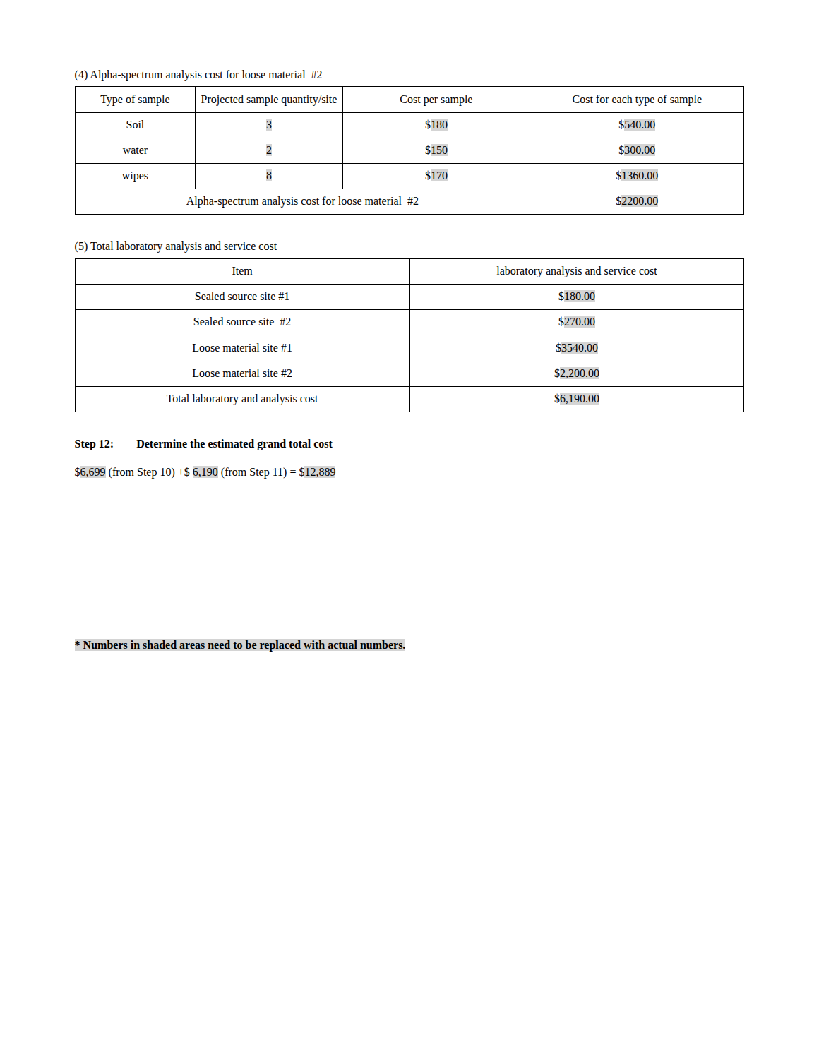(4) Alpha-spectrum analysis cost for loose material #2
| Type of sample | Projected sample quantity/site | Cost per sample | Cost for each type of sample |
| Soil | 3 | $ 180 | $ 540.00 |
| water | 2 | $ 150 | $ 300.00 |
| wipes | 8 | $ 170 | $ 1360.00 |
| Alpha-spectrum analysis cost for loose material #2 | $ 2200.00 |
(5) Total laboratory analysis and service cost
| Item | laboratory analysis and service cost |
| Sealed source site #1 | $ 180.00 |
| Sealed source site #2 | $ 270.00 |
| Loose material site #1 | $ 3540.00 |
| Loose material site #2 | $ 2,200.00 |
| Total laboratory and analysis cost | $ 6,190.00 |
Step 12:  Determine the estimated grand total cost
$6,699 (from Step 10) +$ 6,190 (from Step 11) = $12,889
* Numbers in shaded areas need to be replaced with actual numbers.